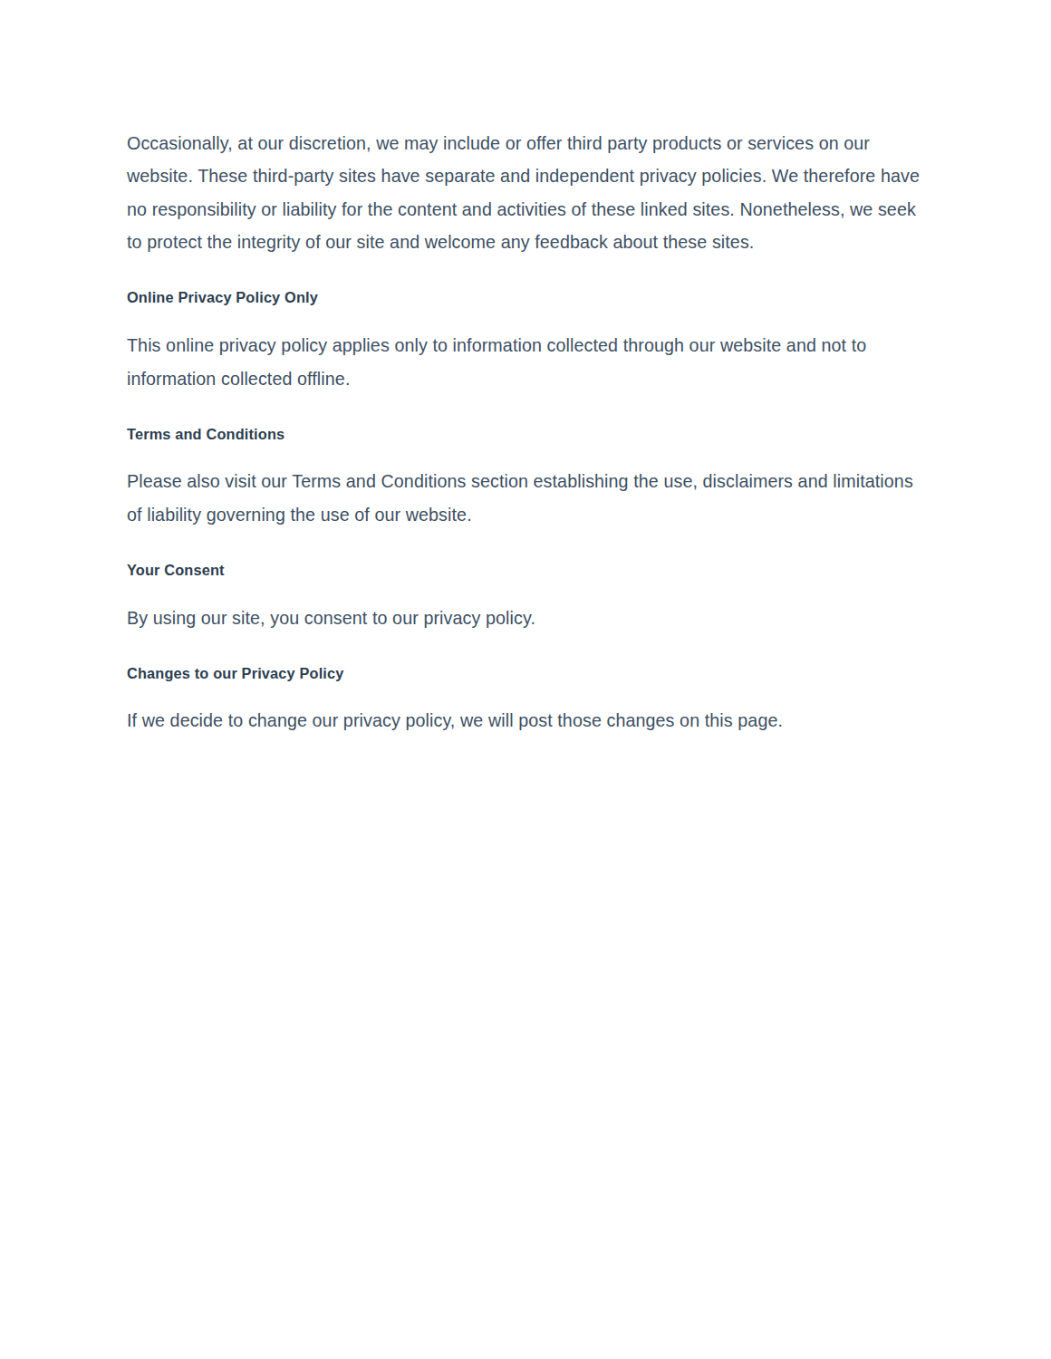Occasionally, at our discretion, we may include or offer third party products or services on our website. These third-party sites have separate and independent privacy policies. We therefore have no responsibility or liability for the content and activities of these linked sites. Nonetheless, we seek to protect the integrity of our site and welcome any feedback about these sites.
Online Privacy Policy Only
This online privacy policy applies only to information collected through our website and not to information collected offline.
Terms and Conditions
Please also visit our Terms and Conditions section establishing the use, disclaimers and limitations of liability governing the use of our website.
Your Consent
By using our site, you consent to our privacy policy.
Changes to our Privacy Policy
If we decide to change our privacy policy, we will post those changes on this page.